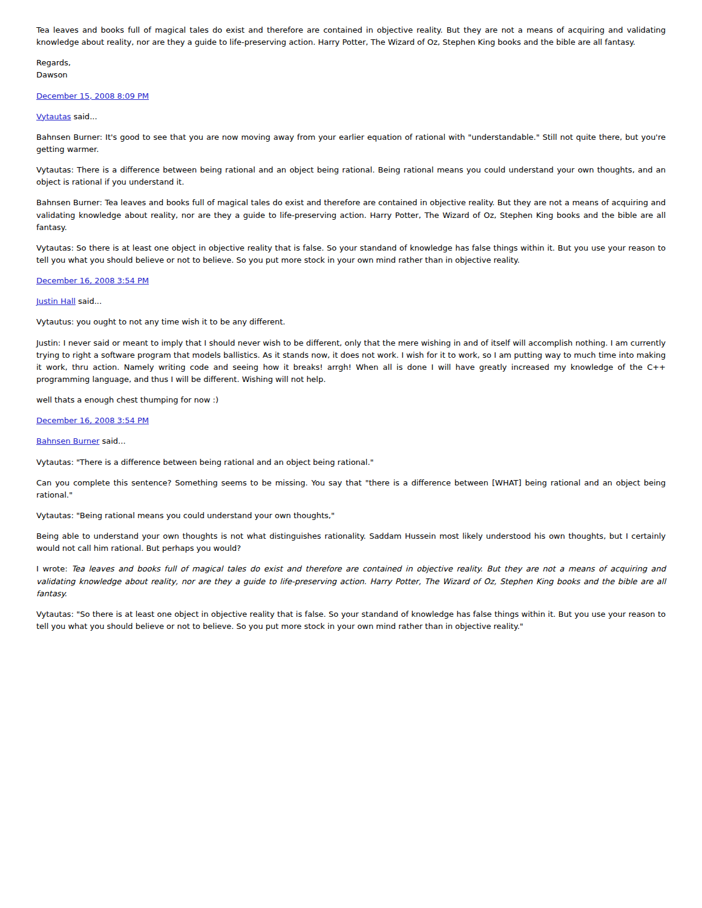Tea leaves and books full of magical tales do exist and therefore are contained in objective reality. But they are not a means of acquiring and validating knowledge about reality, nor are they a guide to life-preserving action. Harry Potter, The Wizard of Oz, Stephen King books and the bible are all fantasy.
Regards,
Dawson
December 15, 2008 8:09 PM
Vytautas said...
Bahnsen Burner: It's good to see that you are now moving away from your earlier equation of rational with "understandable." Still not quite there, but you're getting warmer.
Vytautas: There is a difference between being rational and an object being rational. Being rational means you could understand your own thoughts, and an object is rational if you understand it.
Bahnsen Burner: Tea leaves and books full of magical tales do exist and therefore are contained in objective reality. But they are not a means of acquiring and validating knowledge about reality, nor are they a guide to life-preserving action. Harry Potter, The Wizard of Oz, Stephen King books and the bible are all fantasy.
Vytautas: So there is at least one object in objective reality that is false. So your standand of knowledge has false things within it. But you use your reason to tell you what you should believe or not to believe. So you put more stock in your own mind rather than in objective reality.
December 16, 2008 3:54 PM
Justin Hall said...
Vytautus: you ought to not any time wish it to be any different.
Justin: I never said or meant to imply that I should never wish to be different, only that the mere wishing in and of itself will accomplish nothing. I am currently trying to right a software program that models ballistics. As it stands now, it does not work. I wish for it to work, so I am putting way to much time into making it work, thru action. Namely writing code and seeing how it breaks! arrgh! When all is done I will have greatly increased my knowledge of the C++ programming language, and thus I will be different. Wishing will not help.
well thats a enough chest thumping for now :)
December 16, 2008 3:54 PM
Bahnsen Burner said...
Vytautas: "There is a difference between being rational and an object being rational."
Can you complete this sentence? Something seems to be missing. You say that "there is a difference between [WHAT] being rational and an object being rational."
Vytautas: "Being rational means you could understand your own thoughts,"
Being able to understand your own thoughts is not what distinguishes rationality. Saddam Hussein most likely understood his own thoughts, but I certainly would not call him rational. But perhaps you would?
I wrote: Tea leaves and books full of magical tales do exist and therefore are contained in objective reality. But they are not a means of acquiring and validating knowledge about reality, nor are they a guide to life-preserving action. Harry Potter, The Wizard of Oz, Stephen King books and the bible are all fantasy.
Vytautas: "So there is at least one object in objective reality that is false. So your standand of knowledge has false things within it. But you use your reason to tell you what you should believe or not to believe. So you put more stock in your own mind rather than in objective reality."